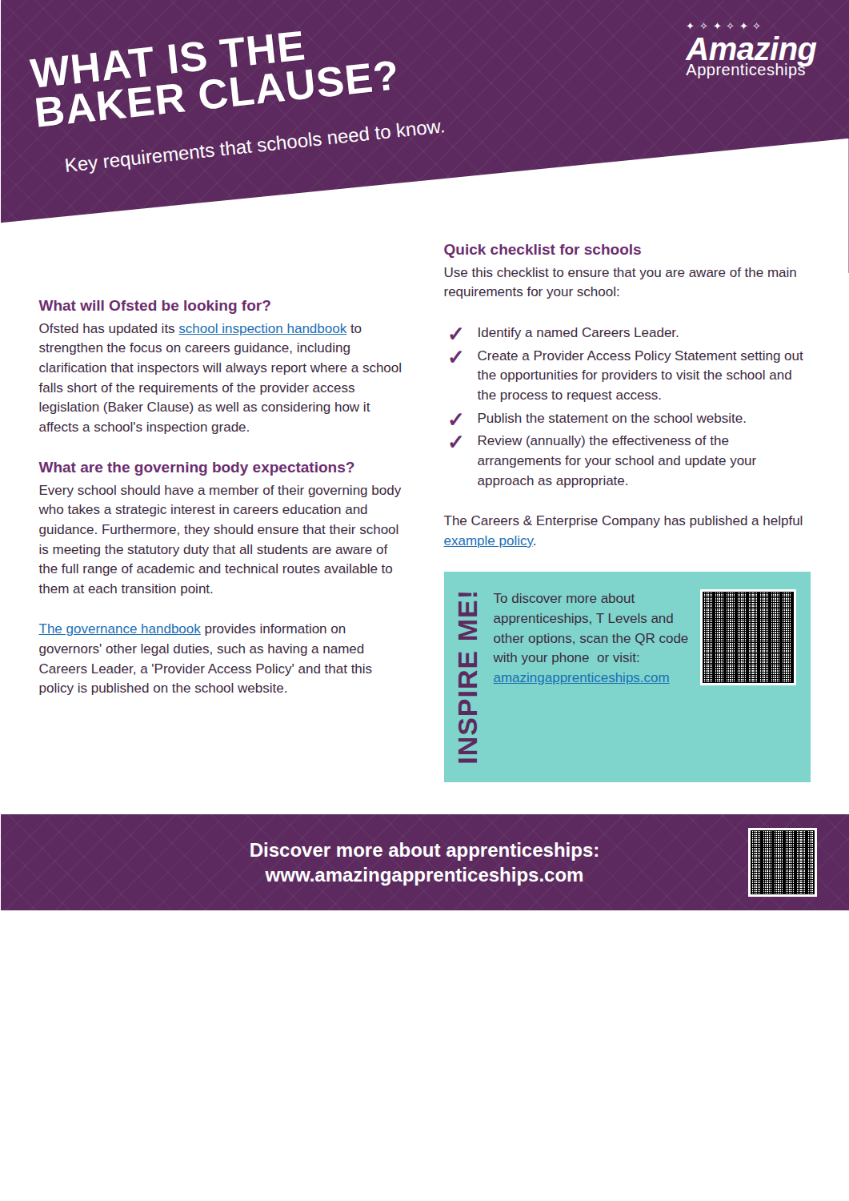✦ ✧ ✦ ✧ ✦ ✧ Amazing Apprenticeships
What is the
Baker Clause?
Key requirements that schools need to know.
What will Ofsted be looking for?
Ofsted has updated its school inspection handbook to strengthen the focus on careers guidance, including clarification that inspectors will always report where a school falls short of the requirements of the provider access legislation (Baker Clause) as well as considering how it affects a school's inspection grade.
What are the governing body expectations?
Every school should have a member of their governing body who takes a strategic interest in careers education and guidance. Furthermore, they should ensure that their school is meeting the statutory duty that all students are aware of the full range of academic and technical routes available to them at each transition point.
The governance handbook provides information on governors' other legal duties, such as having a named Careers Leader, a 'Provider Access Policy' and that this policy is published on the school website.
Quick checklist for schools
Use this checklist to ensure that you are aware of the main requirements for your school:
Identify a named Careers Leader.
Create a Provider Access Policy Statement setting out the opportunities for providers to visit the school and the process to request access.
Publish the statement on the school website.
Review (annually) the effectiveness of the arrangements for your school and update your approach as appropriate.
The Careers & Enterprise Company has published a helpful example policy.
Inspire me!
To discover more about apprenticeships, T Levels and other options, scan the QR code with your phone or visit: amazingapprenticeships.com
Discover more about apprenticeships:
www.amazingapprenticeships.com